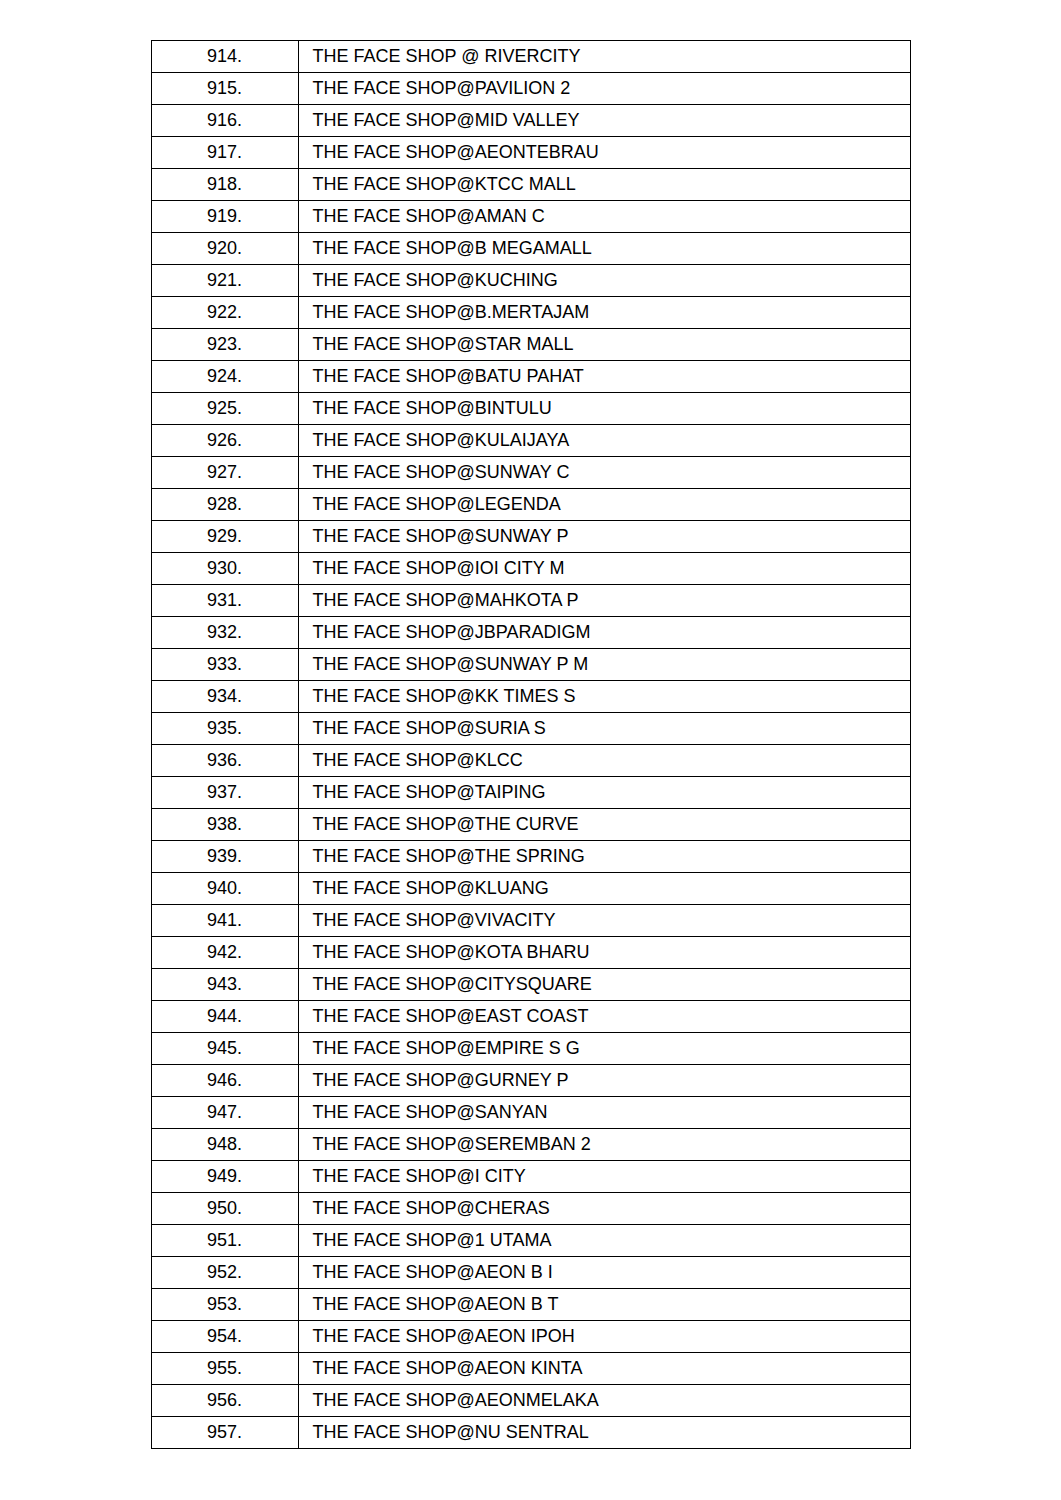| 914. | THE FACE SHOP @ RIVERCITY |
| 915. | THE FACE SHOP@PAVILION 2 |
| 916. | THE FACE SHOP@MID VALLEY |
| 917. | THE FACE SHOP@AEONTEBRAU |
| 918. | THE FACE SHOP@KTCC MALL |
| 919. | THE FACE SHOP@AMAN C |
| 920. | THE FACE SHOP@B MEGAMALL |
| 921. | THE FACE SHOP@KUCHING |
| 922. | THE FACE SHOP@B.MERTAJAM |
| 923. | THE FACE SHOP@STAR MALL |
| 924. | THE FACE SHOP@BATU PAHAT |
| 925. | THE FACE SHOP@BINTULU |
| 926. | THE FACE SHOP@KULAIJAYA |
| 927. | THE FACE SHOP@SUNWAY C |
| 928. | THE FACE SHOP@LEGENDA |
| 929. | THE FACE SHOP@SUNWAY P |
| 930. | THE FACE SHOP@IOI CITY M |
| 931. | THE FACE SHOP@MAHKOTA P |
| 932. | THE FACE SHOP@JBPARADIGM |
| 933. | THE FACE SHOP@SUNWAY P M |
| 934. | THE FACE SHOP@KK TIMES S |
| 935. | THE FACE SHOP@SURIA S |
| 936. | THE FACE SHOP@KLCC |
| 937. | THE FACE SHOP@TAIPING |
| 938. | THE FACE SHOP@THE CURVE |
| 939. | THE FACE SHOP@THE SPRING |
| 940. | THE FACE SHOP@KLUANG |
| 941. | THE FACE SHOP@VIVACITY |
| 942. | THE FACE SHOP@KOTA BHARU |
| 943. | THE FACE SHOP@CITYSQUARE |
| 944. | THE FACE SHOP@EAST COAST |
| 945. | THE FACE SHOP@EMPIRE S G |
| 946. | THE FACE SHOP@GURNEY P |
| 947. | THE FACE SHOP@SANYAN |
| 948. | THE FACE SHOP@SEREMBAN 2 |
| 949. | THE FACE SHOP@I CITY |
| 950. | THE FACE SHOP@CHERAS |
| 951. | THE FACE SHOP@1 UTAMA |
| 952. | THE FACE SHOP@AEON B I |
| 953. | THE FACE SHOP@AEON B T |
| 954. | THE FACE SHOP@AEON IPOH |
| 955. | THE FACE SHOP@AEON KINTA |
| 956. | THE FACE SHOP@AEONMELAKA |
| 957. | THE FACE SHOP@NU SENTRAL |